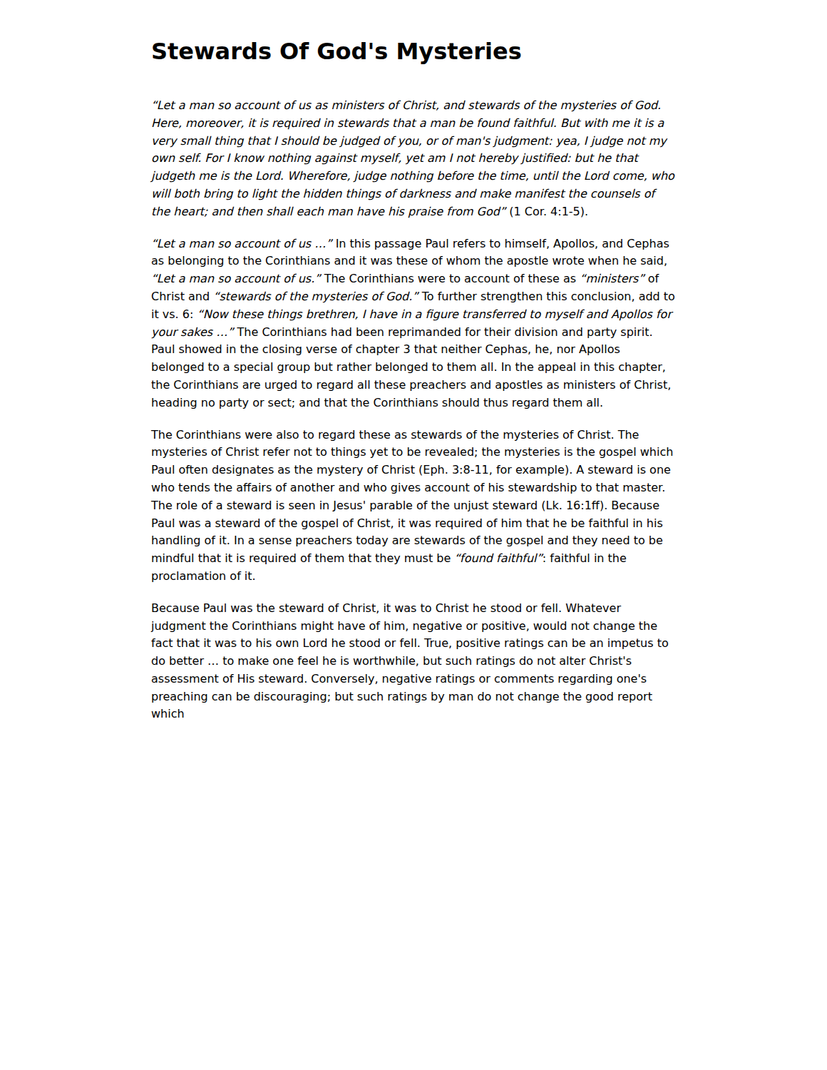Stewards Of God's Mysteries
“Let a man so account of us as ministers of Christ, and stewards of the mysteries of God. Here, moreover, it is required in stewards that a man be found faithful. But with me it is a very small thing that I should be judged of you, or of man's judgment: yea, I judge not my own self. For I know nothing against myself, yet am I not hereby justified: but he that judgeth me is the Lord. Wherefore, judge nothing before the time, until the Lord come, who will both bring to light the hidden things of darkness and make manifest the counsels of the heart; and then shall each man have his praise from God” (1 Cor. 4:1-5).
“Let a man so account of us …” In this passage Paul refers to himself, Apollos, and Cephas as belonging to the Corinthians and it was these of whom the apostle wrote when he said, “Let a man so account of us.” The Corinthians were to account of these as “ministers” of Christ and “stewards of the mysteries of God.” To further strengthen this conclusion, add to it vs. 6: “Now these things brethren, I have in a figure transferred to myself and Apollos for your sakes …” The Corinthians had been reprimanded for their division and party spirit. Paul showed in the closing verse of chapter 3 that neither Cephas, he, nor Apollos belonged to a special group but rather belonged to them all. In the appeal in this chapter, the Corinthians are urged to regard all these preachers and apostles as ministers of Christ, heading no party or sect; and that the Corinthians should thus regard them all.
The Corinthians were also to regard these as stewards of the mysteries of Christ. The mysteries of Christ refer not to things yet to be revealed; the mysteries is the gospel which Paul often designates as the mystery of Christ (Eph. 3:8-11, for example). A steward is one who tends the affairs of another and who gives account of his stewardship to that master. The role of a steward is seen in Jesus' parable of the unjust steward (Lk. 16:1ff). Because Paul was a steward of the gospel of Christ, it was required of him that he be faithful in his handling of it. In a sense preachers today are stewards of the gospel and they need to be mindful that it is required of them that they must be “found faithful”: faithful in the proclamation of it.
Because Paul was the steward of Christ, it was to Christ he stood or fell. Whatever judgment the Corinthians might have of him, negative or positive, would not change the fact that it was to his own Lord he stood or fell. True, positive ratings can be an impetus to do better … to make one feel he is worthwhile, but such ratings do not alter Christ's assessment of His steward. Conversely, negative ratings or comments regarding one's preaching can be discouraging; but such ratings by man do not change the good report which